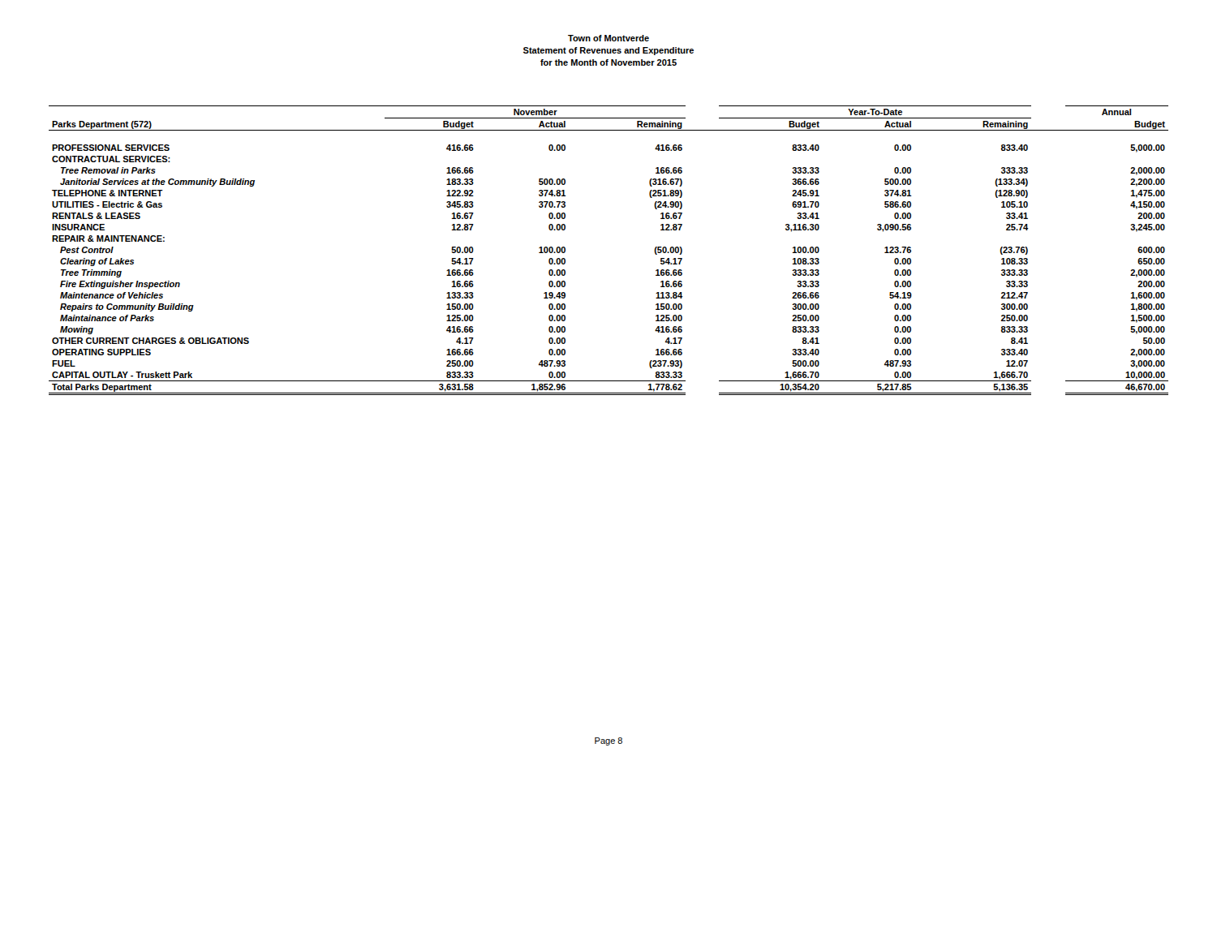Town of Montverde
Statement of Revenues and Expenditure
for the Month of November 2015
| | November | | Year-To-Date | | Annual |
| --- | --- | --- | --- | --- | --- |
| Parks Department (572) | Budget | Actual | Remaining | | Budget | Actual | Remaining | | Budget |
| PROFESSIONAL SERVICES | 416.66 | 0.00 | 416.66 | | 833.40 | 0.00 | 833.40 | | 5,000.00 |
| CONTRACTUAL SERVICES: | | | | | | | | | |
| Tree Removal in Parks | 166.66 | | 166.66 | | 333.33 | 0.00 | 333.33 | | 2,000.00 |
| Janitorial Services at the Community Building | 183.33 | 500.00 | (316.67) | | 366.66 | 500.00 | (133.34) | | 2,200.00 |
| TELEPHONE & INTERNET | 122.92 | 374.81 | (251.89) | | 245.91 | 374.81 | (128.90) | | 1,475.00 |
| UTILITIES - Electric & Gas | 345.83 | 370.73 | (24.90) | | 691.70 | 586.60 | 105.10 | | 4,150.00 |
| RENTALS & LEASES | 16.67 | 0.00 | 16.67 | | 33.41 | 0.00 | 33.41 | | 200.00 |
| INSURANCE | 12.87 | 0.00 | 12.87 | | 3,116.30 | 3,090.56 | 25.74 | | 3,245.00 |
| REPAIR & MAINTENANCE: | | | | | | | | | |
| Pest Control | 50.00 | 100.00 | (50.00) | | 100.00 | 123.76 | (23.76) | | 600.00 |
| Clearing of Lakes | 54.17 | 0.00 | 54.17 | | 108.33 | 0.00 | 108.33 | | 650.00 |
| Tree Trimming | 166.66 | 0.00 | 166.66 | | 333.33 | 0.00 | 333.33 | | 2,000.00 |
| Fire Extinguisher Inspection | 16.66 | 0.00 | 16.66 | | 33.33 | 0.00 | 33.33 | | 200.00 |
| Maintenance of Vehicles | 133.33 | 19.49 | 113.84 | | 266.66 | 54.19 | 212.47 | | 1,600.00 |
| Repairs to Community Building | 150.00 | 0.00 | 150.00 | | 300.00 | 0.00 | 300.00 | | 1,800.00 |
| Maintainance of Parks | 125.00 | 0.00 | 125.00 | | 250.00 | 0.00 | 250.00 | | 1,500.00 |
| Mowing | 416.66 | 0.00 | 416.66 | | 833.33 | 0.00 | 833.33 | | 5,000.00 |
| OTHER CURRENT CHARGES & OBLIGATIONS | 4.17 | 0.00 | 4.17 | | 8.41 | 0.00 | 8.41 | | 50.00 |
| OPERATING SUPPLIES | 166.66 | 0.00 | 166.66 | | 333.40 | 0.00 | 333.40 | | 2,000.00 |
| FUEL | 250.00 | 487.93 | (237.93) | | 500.00 | 487.93 | 12.07 | | 3,000.00 |
| CAPITAL OUTLAY - Truskett Park | 833.33 | 0.00 | 833.33 | | 1,666.70 | 0.00 | 1,666.70 | | 10,000.00 |
| Total Parks Department | 3,631.58 | 1,852.96 | 1,778.62 | | 10,354.20 | 5,217.85 | 5,136.35 | | 46,670.00 |
Page 8